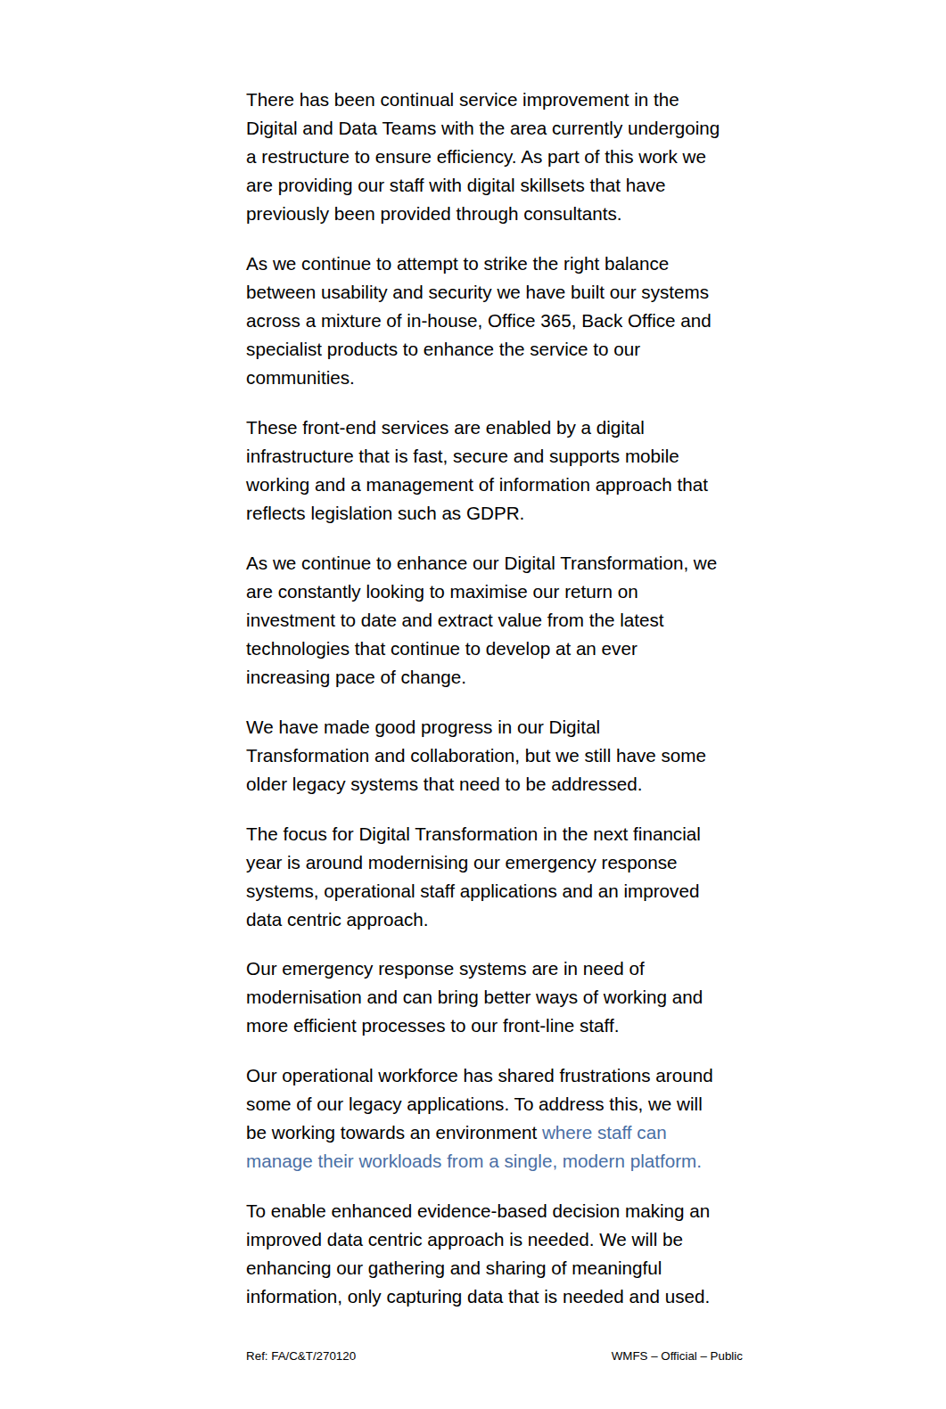There has been continual service improvement in the Digital and Data Teams with the area currently undergoing a restructure to ensure efficiency. As part of this work we are providing our staff with digital skillsets that have previously been provided through consultants.
As we continue to attempt to strike the right balance between usability and security we have built our systems across a mixture of in-house, Office 365, Back Office and specialist products to enhance the service to our communities.
These front-end services are enabled by a digital infrastructure that is fast, secure and supports mobile working and a management of information approach that reflects legislation such as GDPR.
As we continue to enhance our Digital Transformation, we are constantly looking to maximise our return on investment to date and extract value from the latest technologies that continue to develop at an ever increasing pace of change.
We have made good progress in our Digital Transformation and collaboration, but we still have some older legacy systems that need to be addressed.
The focus for Digital Transformation in the next financial year is around modernising our emergency response systems, operational staff applications and an improved data centric approach.
Our emergency response systems are in need of modernisation and can bring better ways of working and more efficient processes to our front-line staff.
Our operational workforce has shared frustrations around some of our legacy applications. To address this, we will be working towards an environment where staff can manage their workloads from a single, modern platform.
To enable enhanced evidence-based decision making an improved data centric approach is needed. We will be enhancing our gathering and sharing of meaningful information, only capturing data that is needed and used.
Ref: FA/C&T/270120
WMFS – Official – Public